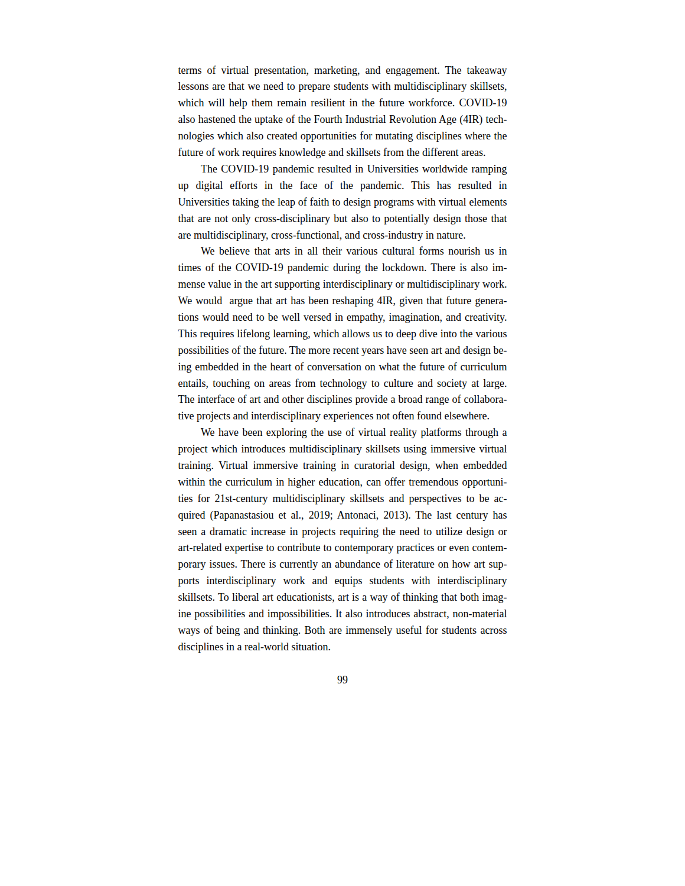terms of virtual presentation, marketing, and engagement. The takeaway lessons are that we need to prepare students with multidisciplinary skillsets, which will help them remain resilient in the future workforce. COVID-19 also hastened the uptake of the Fourth Industrial Revolution Age (4IR) technologies which also created opportunities for mutating disciplines where the future of work requires knowledge and skillsets from the different areas.
The COVID-19 pandemic resulted in Universities worldwide ramping up digital efforts in the face of the pandemic. This has resulted in Universities taking the leap of faith to design programs with virtual elements that are not only cross-disciplinary but also to potentially design those that are multidisciplinary, cross-functional, and cross-industry in nature.
We believe that arts in all their various cultural forms nourish us in times of the COVID-19 pandemic during the lockdown. There is also immense value in the art supporting interdisciplinary or multidisciplinary work. We would argue that art has been reshaping 4IR, given that future generations would need to be well versed in empathy, imagination, and creativity. This requires lifelong learning, which allows us to deep dive into the various possibilities of the future. The more recent years have seen art and design being embedded in the heart of conversation on what the future of curriculum entails, touching on areas from technology to culture and society at large. The interface of art and other disciplines provide a broad range of collaborative projects and interdisciplinary experiences not often found elsewhere.
We have been exploring the use of virtual reality platforms through a project which introduces multidisciplinary skillsets using immersive virtual training. Virtual immersive training in curatorial design, when embedded within the curriculum in higher education, can offer tremendous opportunities for 21st-century multidisciplinary skillsets and perspectives to be acquired (Papanastasiou et al., 2019; Antonaci, 2013). The last century has seen a dramatic increase in projects requiring the need to utilize design or art-related expertise to contribute to contemporary practices or even contemporary issues. There is currently an abundance of literature on how art supports interdisciplinary work and equips students with interdisciplinary skillsets. To liberal art educationists, art is a way of thinking that both imagine possibilities and impossibilities. It also introduces abstract, non-material ways of being and thinking. Both are immensely useful for students across disciplines in a real-world situation.
99